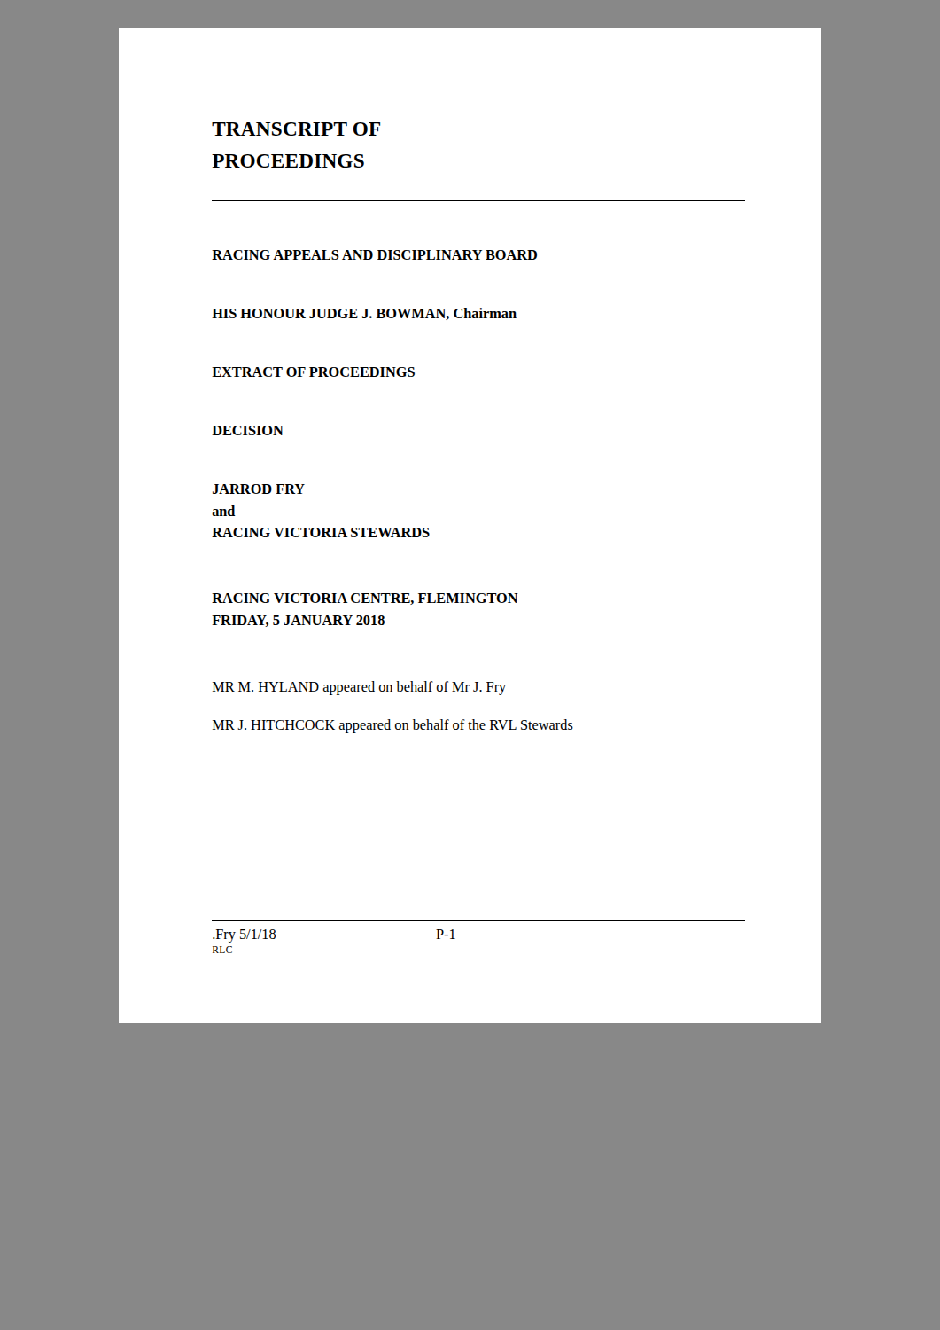TRANSCRIPT OF
PROCEEDINGS
RACING APPEALS AND DISCIPLINARY BOARD
HIS HONOUR JUDGE J. BOWMAN, Chairman
EXTRACT OF PROCEEDINGS
DECISION
JARROD FRY
and
RACING VICTORIA STEWARDS
RACING VICTORIA CENTRE, FLEMINGTON
FRIDAY, 5 JANUARY 2018
MR M. HYLAND appeared on behalf of Mr J. Fry
MR J. HITCHCOCK appeared on behalf of the RVL Stewards
.Fry 5/1/18
P-1
RLC